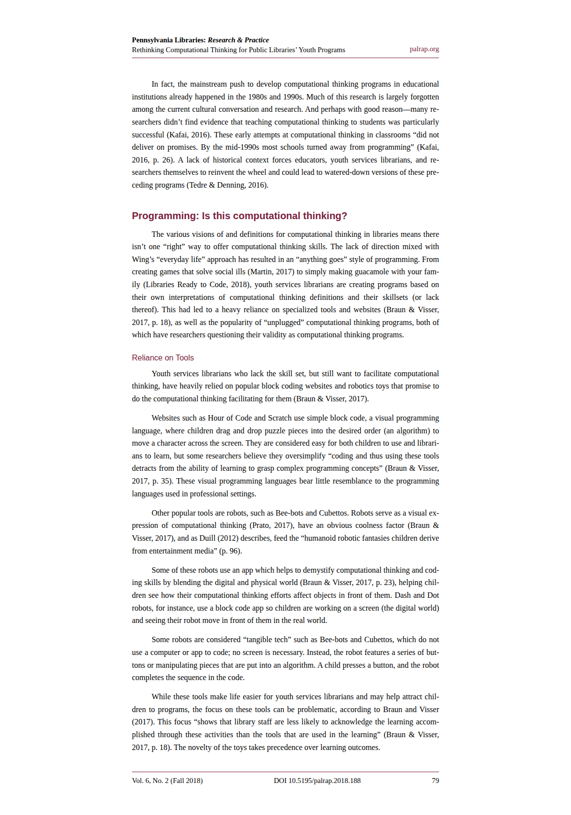Pennsylvania Libraries: Research & Practice
Rethinking Computational Thinking for Public Libraries’ Youth Programs
palrap.org
In fact, the mainstream push to develop computational thinking programs in educational institutions already happened in the 1980s and 1990s. Much of this research is largely forgotten among the current cultural conversation and research. And perhaps with good reason—many researchers didn’t find evidence that teaching computational thinking to students was particularly successful (Kafai, 2016). These early attempts at computational thinking in classrooms “did not deliver on promises. By the mid-1990s most schools turned away from programming” (Kafai, 2016, p. 26). A lack of historical context forces educators, youth services librarians, and researchers themselves to reinvent the wheel and could lead to watered-down versions of these preceding programs (Tedre & Denning, 2016).
Programming: Is this computational thinking?
The various visions of and definitions for computational thinking in libraries means there isn’t one “right” way to offer computational thinking skills. The lack of direction mixed with Wing’s “everyday life” approach has resulted in an “anything goes” style of programming. From creating games that solve social ills (Martin, 2017) to simply making guacamole with your family (Libraries Ready to Code, 2018), youth services librarians are creating programs based on their own interpretations of computational thinking definitions and their skillsets (or lack thereof). This had led to a heavy reliance on specialized tools and websites (Braun & Visser, 2017, p. 18), as well as the popularity of “unplugged” computational thinking programs, both of which have researchers questioning their validity as computational thinking programs.
Reliance on Tools
Youth services librarians who lack the skill set, but still want to facilitate computational thinking, have heavily relied on popular block coding websites and robotics toys that promise to do the computational thinking facilitating for them (Braun & Visser, 2017).
Websites such as Hour of Code and Scratch use simple block code, a visual programming language, where children drag and drop puzzle pieces into the desired order (an algorithm) to move a character across the screen. They are considered easy for both children to use and librarians to learn, but some researchers believe they oversimplify “coding and thus using these tools detracts from the ability of learning to grasp complex programming concepts” (Braun & Visser, 2017, p. 35). These visual programming languages bear little resemblance to the programming languages used in professional settings.
Other popular tools are robots, such as Bee-bots and Cubettos. Robots serve as a visual expression of computational thinking (Prato, 2017), have an obvious coolness factor (Braun & Visser, 2017), and as Duill (2012) describes, feed the “humanoid robotic fantasies children derive from entertainment media” (p. 96).
Some of these robots use an app which helps to demystify computational thinking and coding skills by blending the digital and physical world (Braun & Visser, 2017, p. 23), helping children see how their computational thinking efforts affect objects in front of them. Dash and Dot robots, for instance, use a block code app so children are working on a screen (the digital world) and seeing their robot move in front of them in the real world.
Some robots are considered “tangible tech” such as Bee-bots and Cubettos, which do not use a computer or app to code; no screen is necessary. Instead, the robot features a series of buttons or manipulating pieces that are put into an algorithm. A child presses a button, and the robot completes the sequence in the code.
While these tools make life easier for youth services librarians and may help attract children to programs, the focus on these tools can be problematic, according to Braun and Visser (2017). This focus “shows that library staff are less likely to acknowledge the learning accomplished through these activities than the tools that are used in the learning” (Braun & Visser, 2017, p. 18). The novelty of the toys takes precedence over learning outcomes.
Vol. 6, No. 2 (Fall 2018)
DOI 10.5195/palrap.2018.188
79